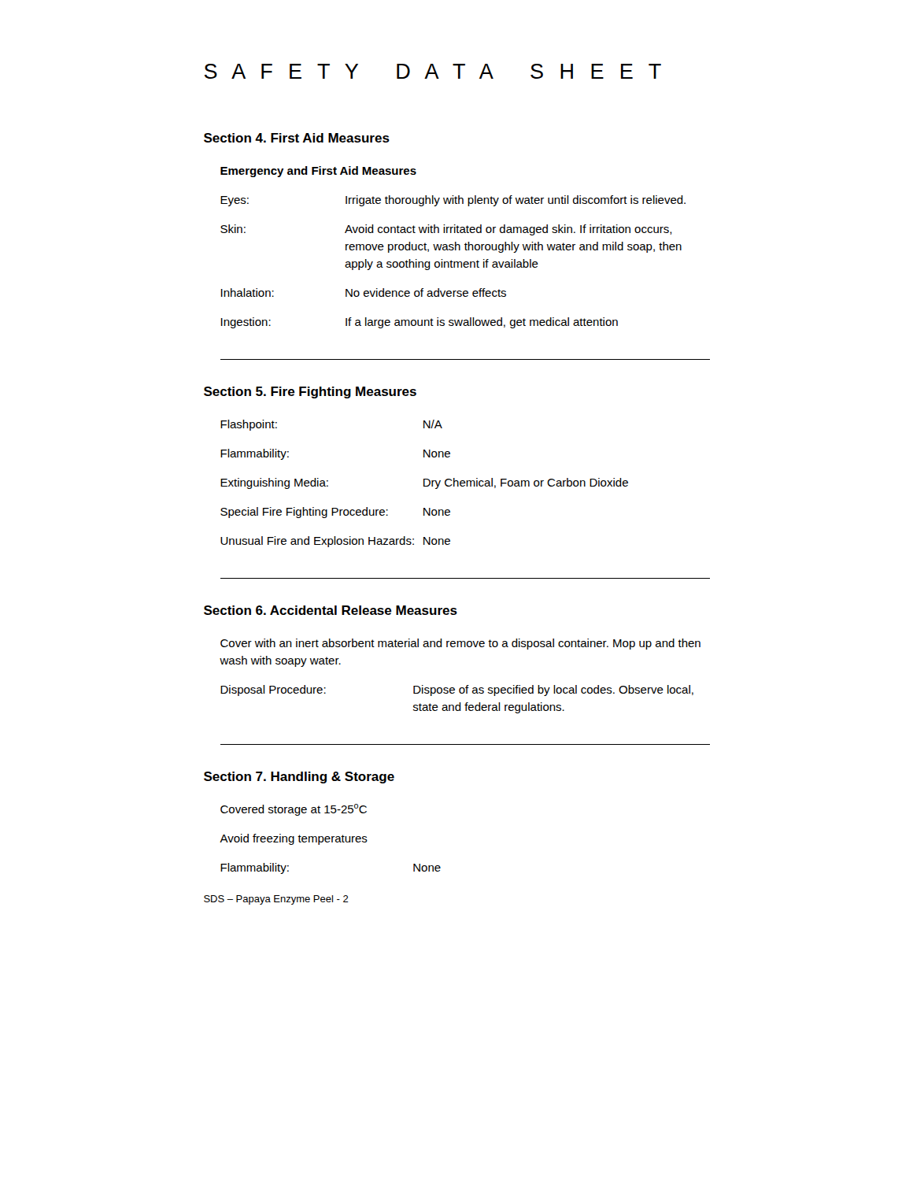S A F E T Y D A T A S H E E T
Section 4. First Aid Measures
Emergency and First Aid Measures
| Eyes: | Irrigate thoroughly with plenty of water until discomfort is relieved. |
| Skin: | Avoid contact with irritated or damaged skin. If irritation occurs, remove product, wash thoroughly with water and mild soap, then apply a soothing ointment if available |
| Inhalation: | No evidence of adverse effects |
| Ingestion: | If a large amount is swallowed, get medical attention |
Section 5. Fire Fighting Measures
| Flashpoint: | N/A |
| Flammability: | None |
| Extinguishing Media: | Dry Chemical, Foam or Carbon Dioxide |
| Special Fire Fighting Procedure: | None |
| Unusual Fire and Explosion Hazards: | None |
Section 6. Accidental Release Measures
Cover with an inert absorbent material and remove to a disposal container. Mop up and then wash with soapy water.
| Disposal Procedure: | Dispose of as specified by local codes. Observe local, state and federal regulations. |
Section 7. Handling & Storage
Covered storage at 15-25oC
Avoid freezing temperatures
| Flammability: | None |
SDS – Papaya Enzyme Peel - 2